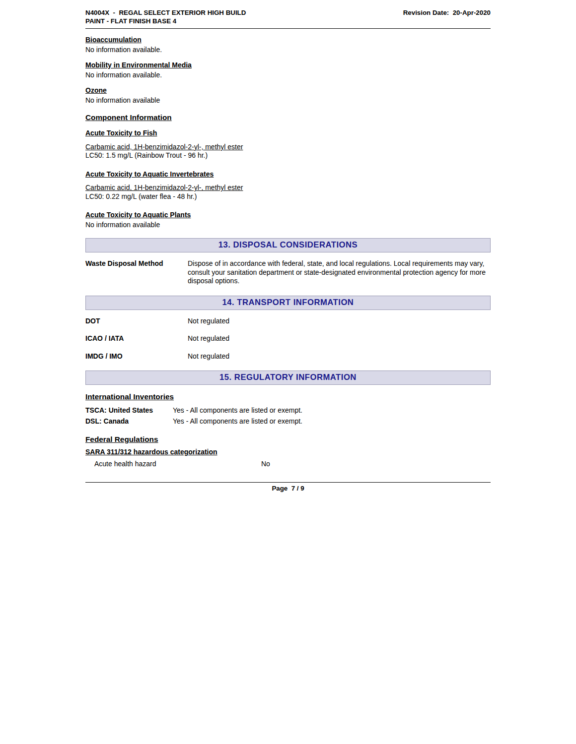N4004X - REGAL SELECT EXTERIOR HIGH BUILD
PAINT - FLAT FINISH BASE 4
Revision Date: 20-Apr-2020
Bioaccumulation
No information available.
Mobility in Environmental Media
No information available.
Ozone
No information available
Component Information
Acute Toxicity to Fish
Carbamic acid, 1H-benzimidazol-2-yl-, methyl ester
LC50: 1.5 mg/L (Rainbow Trout - 96 hr.)
Acute Toxicity to Aquatic Invertebrates
Carbamic acid, 1H-benzimidazol-2-yl-, methyl ester
LC50: 0.22 mg/L (water flea - 48 hr.)
Acute Toxicity to Aquatic Plants
No information available
13. DISPOSAL CONSIDERATIONS
| Waste Disposal Method | Dispose of in accordance with federal, state, and local regulations. Local requirements may vary, consult your sanitation department or state-designated environmental protection agency for more disposal options. |
14. TRANSPORT INFORMATION
| DOT | Not regulated |
| ICAO / IATA | Not regulated |
| IMDG / IMO | Not regulated |
15. REGULATORY INFORMATION
International Inventories
| TSCA: United States | Yes - All components are listed or exempt. |
| DSL: Canada | Yes - All components are listed or exempt. |
Federal Regulations
SARA 311/312 hazardous categorization
| Acute health hazard | No |
Page 7 / 9